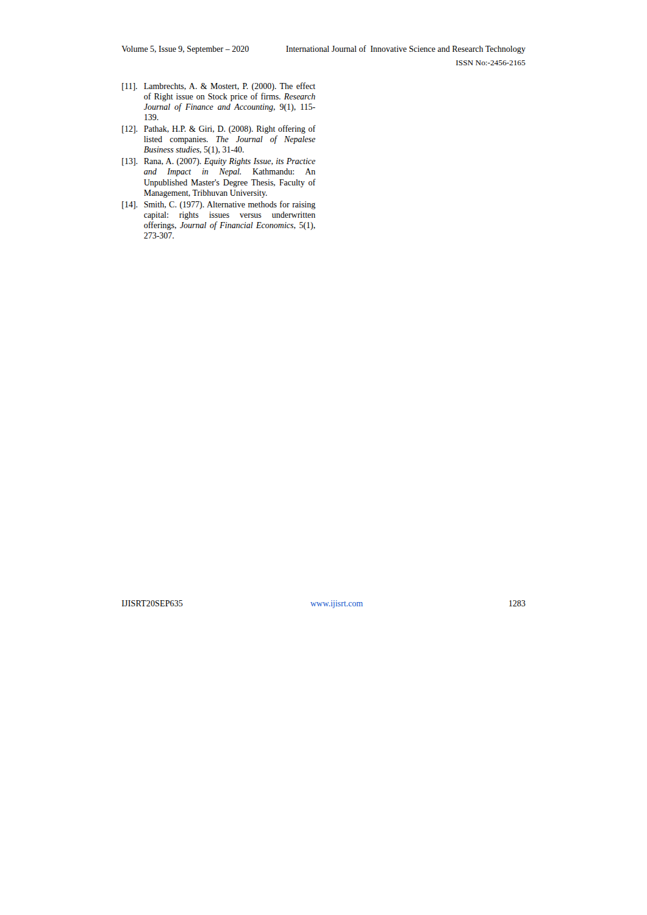Volume 5, Issue 9, September – 2020 International Journal of Innovative Science and Research Technology
ISSN No:-2456-2165
[11]. Lambrechts, A. & Mostert, P. (2000). The effect of Right issue on Stock price of firms. Research Journal of Finance and Accounting, 9(1), 115-139.
[12]. Pathak, H.P. & Giri, D. (2008). Right offering of listed companies. The Journal of Nepalese Business studies, 5(1), 31-40.
[13]. Rana, A. (2007). Equity Rights Issue, its Practice and Impact in Nepal. Kathmandu: An Unpublished Master's Degree Thesis, Faculty of Management, Tribhuvan University.
[14]. Smith, C. (1977). Alternative methods for raising capital: rights issues versus underwritten offerings, Journal of Financial Economics, 5(1), 273-307.
IJISRT20SEP635 www.ijisrt.com 1283